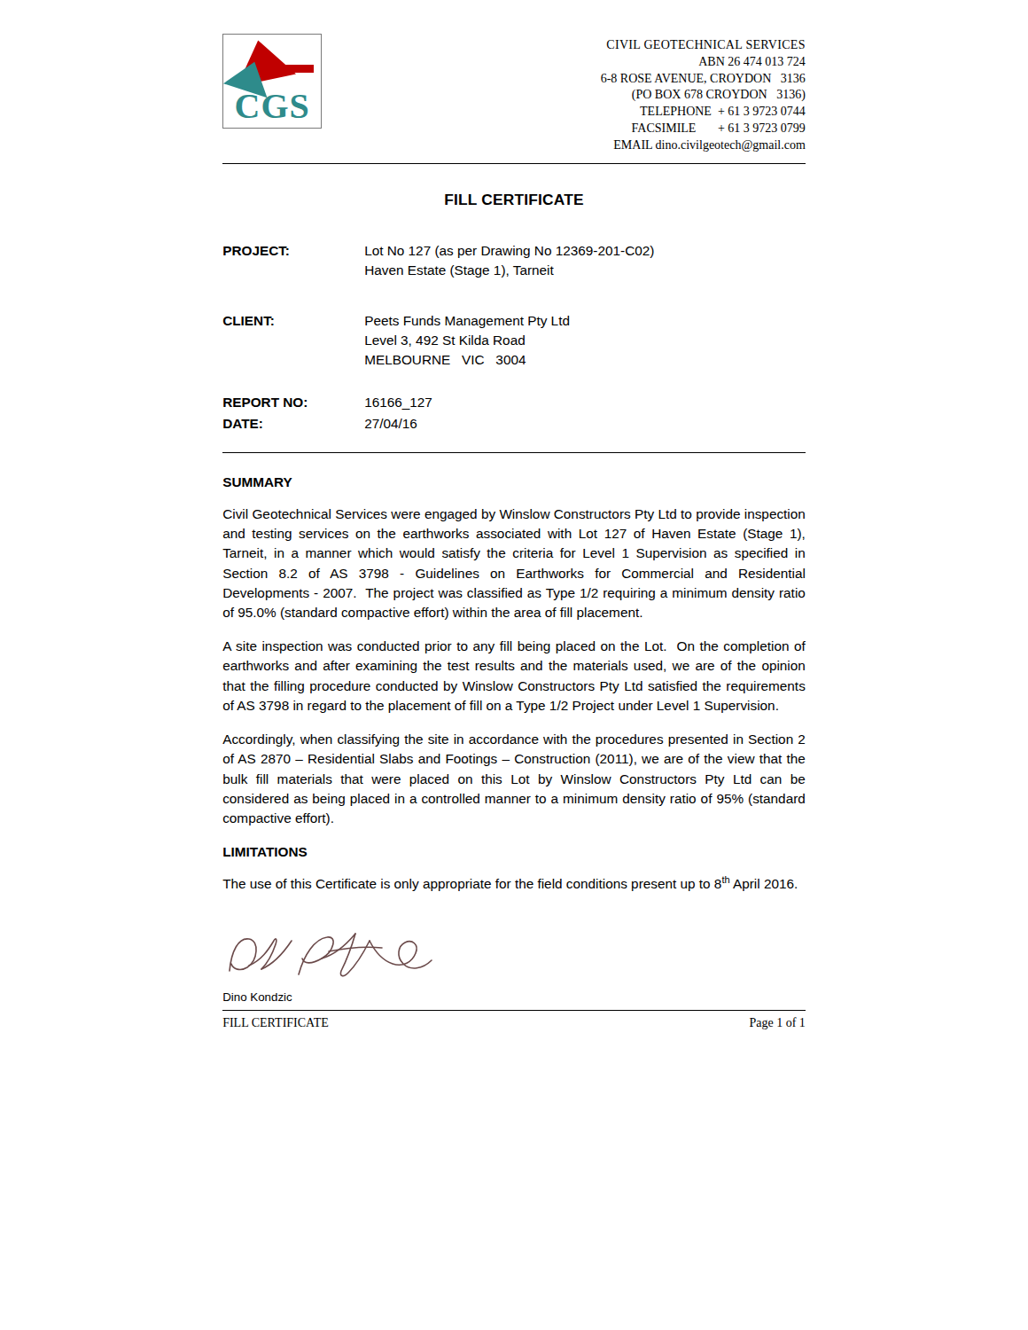CGS
CIVIL GEOTECHNICAL SERVICES
ABN 26 474 013 724
6-8 ROSE AVENUE, CROYDON 3136
(PO BOX 678 CROYDON 3136)
TELEPHONE + 61 3 9723 0744
FACSIMILE + 61 3 9723 0799
EMAIL dino.civilgeotech@gmail.com
FILL CERTIFICATE
| PROJECT: | Lot No 127 (as per Drawing No 12369-201-C02) Haven Estate (Stage 1), Tarneit |
| CLIENT: | Peets Funds Management Pty Ltd Level 3, 492 St Kilda Road MELBOURNE VIC 3004 |
| REPORT NO: | 16166_127 |
| DATE: | 27/04/16 |
SUMMARY
Civil Geotechnical Services were engaged by Winslow Constructors Pty Ltd to provide inspection and testing services on the earthworks associated with Lot 127 of Haven Estate (Stage 1), Tarneit, in a manner which would satisfy the criteria for Level 1 Supervision as specified in Section 8.2 of AS 3798 - Guidelines on Earthworks for Commercial and Residential Developments - 2007. The project was classified as Type 1/2 requiring a minimum density ratio of 95.0% (standard compactive effort) within the area of fill placement.
A site inspection was conducted prior to any fill being placed on the Lot. On the completion of earthworks and after examining the test results and the materials used, we are of the opinion that the filling procedure conducted by Winslow Constructors Pty Ltd satisfied the requirements of AS 3798 in regard to the placement of fill on a Type 1/2 Project under Level 1 Supervision.
Accordingly, when classifying the site in accordance with the procedures presented in Section 2 of AS 2870 – Residential Slabs and Footings – Construction (2011), we are of the view that the bulk fill materials that were placed on this Lot by Winslow Constructors Pty Ltd can be considered as being placed in a controlled manner to a minimum density ratio of 95% (standard compactive effort).
LIMITATIONS
The use of this Certificate is only appropriate for the field conditions present up to 8th April 2016.
Dino Kondzic
FILL CERTIFICATE Page 1 of 1